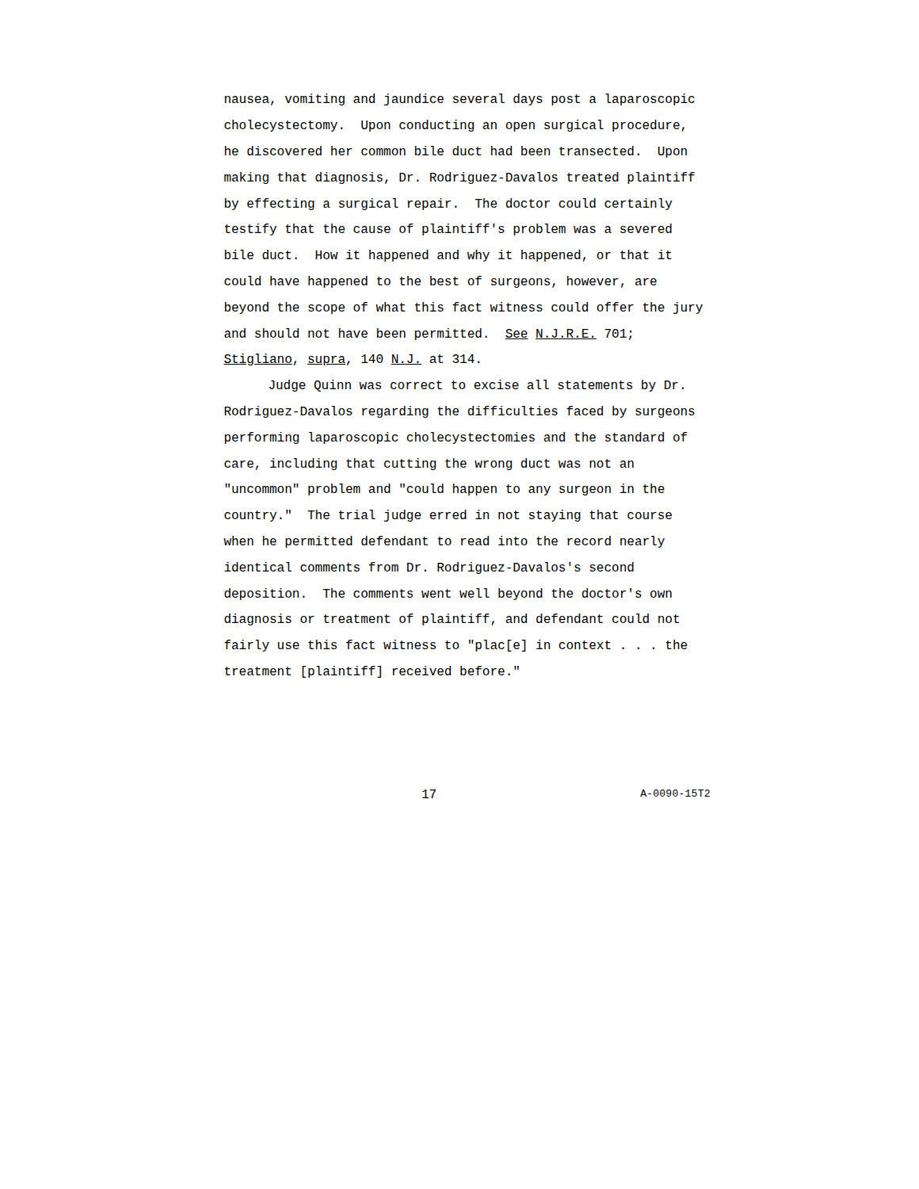nausea, vomiting and jaundice several days post a laparoscopic cholecystectomy. Upon conducting an open surgical procedure, he discovered her common bile duct had been transected. Upon making that diagnosis, Dr. Rodriguez-Davalos treated plaintiff by effecting a surgical repair. The doctor could certainly testify that the cause of plaintiff's problem was a severed bile duct. How it happened and why it happened, or that it could have happened to the best of surgeons, however, are beyond the scope of what this fact witness could offer the jury and should not have been permitted. See N.J.R.E. 701; Stigliano, supra, 140 N.J. at 314.
Judge Quinn was correct to excise all statements by Dr. Rodriguez-Davalos regarding the difficulties faced by surgeons performing laparoscopic cholecystectomies and the standard of care, including that cutting the wrong duct was not an "uncommon" problem and "could happen to any surgeon in the country." The trial judge erred in not staying that course when he permitted defendant to read into the record nearly identical comments from Dr. Rodriguez-Davalos's second deposition. The comments went well beyond the doctor's own diagnosis or treatment of plaintiff, and defendant could not fairly use this fact witness to "plac[e] in context . . . the treatment [plaintiff] received before."
17 A-0090-15T2